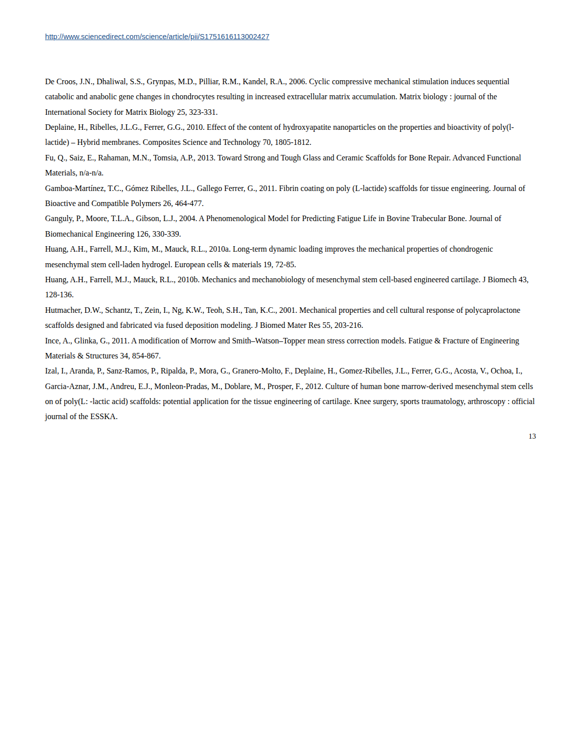http://www.sciencedirect.com/science/article/pii/S1751616113002427
De Croos, J.N., Dhaliwal, S.S., Grynpas, M.D., Pilliar, R.M., Kandel, R.A., 2006. Cyclic compressive mechanical stimulation induces sequential catabolic and anabolic gene changes in chondrocytes resulting in increased extracellular matrix accumulation. Matrix biology : journal of the International Society for Matrix Biology 25, 323-331.
Deplaine, H., Ribelles, J.L.G., Ferrer, G.G., 2010. Effect of the content of hydroxyapatite nanoparticles on the properties and bioactivity of poly(l-lactide) – Hybrid membranes. Composites Science and Technology 70, 1805-1812.
Fu, Q., Saiz, E., Rahaman, M.N., Tomsia, A.P., 2013. Toward Strong and Tough Glass and Ceramic Scaffolds for Bone Repair. Advanced Functional Materials, n/a-n/a.
Gamboa-Martínez, T.C., Gómez Ribelles, J.L., Gallego Ferrer, G., 2011. Fibrin coating on poly (L-lactide) scaffolds for tissue engineering. Journal of Bioactive and Compatible Polymers 26, 464-477.
Ganguly, P., Moore, T.L.A., Gibson, L.J., 2004. A Phenomenological Model for Predicting Fatigue Life in Bovine Trabecular Bone. Journal of Biomechanical Engineering 126, 330-339.
Huang, A.H., Farrell, M.J., Kim, M., Mauck, R.L., 2010a. Long-term dynamic loading improves the mechanical properties of chondrogenic mesenchymal stem cell-laden hydrogel. European cells & materials 19, 72-85.
Huang, A.H., Farrell, M.J., Mauck, R.L., 2010b. Mechanics and mechanobiology of mesenchymal stem cell-based engineered cartilage. J Biomech 43, 128-136.
Hutmacher, D.W., Schantz, T., Zein, I., Ng, K.W., Teoh, S.H., Tan, K.C., 2001. Mechanical properties and cell cultural response of polycaprolactone scaffolds designed and fabricated via fused deposition modeling. J Biomed Mater Res 55, 203-216.
Ince, A., Glinka, G., 2011. A modification of Morrow and Smith–Watson–Topper mean stress correction models. Fatigue & Fracture of Engineering Materials & Structures 34, 854-867.
Izal, I., Aranda, P., Sanz-Ramos, P., Ripalda, P., Mora, G., Granero-Molto, F., Deplaine, H., Gomez-Ribelles, J.L., Ferrer, G.G., Acosta, V., Ochoa, I., Garcia-Aznar, J.M., Andreu, E.J., Monleon-Pradas, M., Doblare, M., Prosper, F., 2012. Culture of human bone marrow-derived mesenchymal stem cells on of poly(L: -lactic acid) scaffolds: potential application for the tissue engineering of cartilage. Knee surgery, sports traumatology, arthroscopy : official journal of the ESSKA.
13